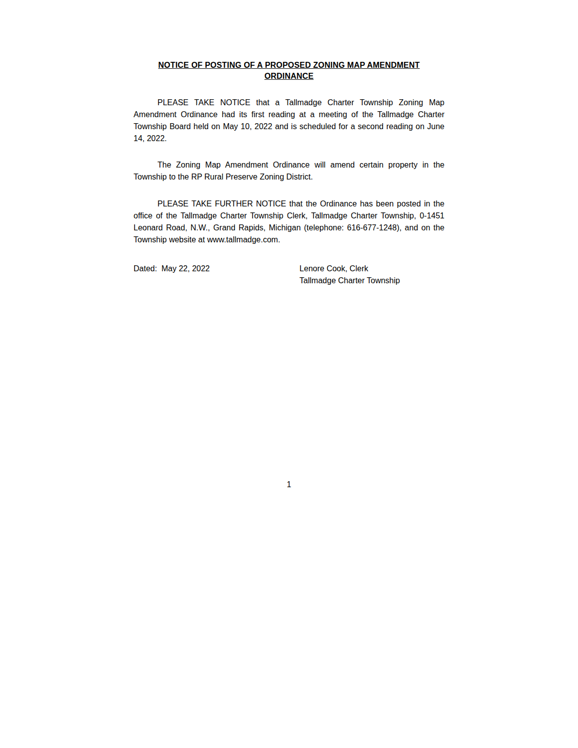NOTICE OF POSTING OF A PROPOSED ZONING MAP AMENDMENT ORDINANCE
PLEASE TAKE NOTICE that a Tallmadge Charter Township Zoning Map Amendment Ordinance had its first reading at a meeting of the Tallmadge Charter Township Board held on May 10, 2022 and is scheduled for a second reading on June 14, 2022.
The Zoning Map Amendment Ordinance will amend certain property in the Township to the RP Rural Preserve Zoning District.
PLEASE TAKE FURTHER NOTICE that the Ordinance has been posted in the office of the Tallmadge Charter Township Clerk, Tallmadge Charter Township, 0-1451 Leonard Road, N.W., Grand Rapids, Michigan (telephone: 616-677-1248), and on the Township website at www.tallmadge.com.
Dated: May 22, 2022
Lenore Cook, Clerk
Tallmadge Charter Township
1